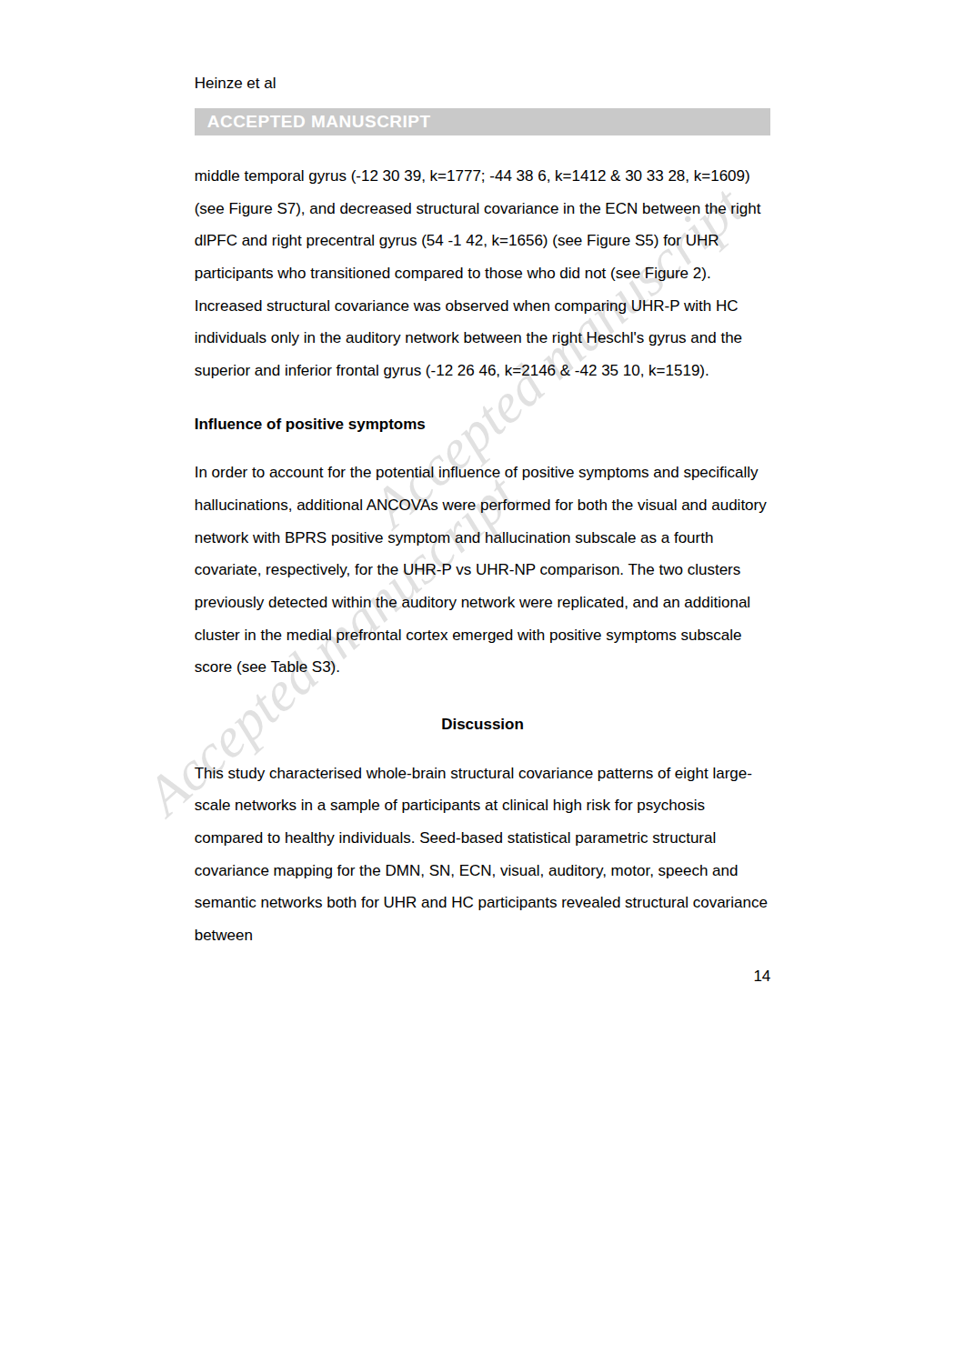Accepted manuscript
Accepted manuscript
Heinze et al
ACCEPTED MANUSCRIPT
middle temporal gyrus (-12 30 39, k=1777; -44 38 6, k=1412 & 30 33 28, k=1609) (see Figure S7), and decreased structural covariance in the ECN between the right dlPFC and right precentral gyrus (54 -1 42, k=1656) (see Figure S5) for UHR participants who transitioned compared to those who did not (see Figure 2). Increased structural covariance was observed when comparing UHR-P with HC individuals only in the auditory network between the right Heschl's gyrus and the superior and inferior frontal gyrus (-12 26 46, k=2146 & -42 35 10, k=1519).
Influence of positive symptoms
In order to account for the potential influence of positive symptoms and specifically hallucinations, additional ANCOVAs were performed for both the visual and auditory network with BPRS positive symptom and hallucination subscale as a fourth covariate, respectively, for the UHR-P vs UHR-NP comparison. The two clusters previously detected within the auditory network were replicated, and an additional cluster in the medial prefrontal cortex emerged with positive symptoms subscale score (see Table S3).
Discussion
This study characterised whole-brain structural covariance patterns of eight large-scale networks in a sample of participants at clinical high risk for psychosis compared to healthy individuals. Seed-based statistical parametric structural covariance mapping for the DMN, SN, ECN, visual, auditory, motor, speech and semantic networks both for UHR and HC participants revealed structural covariance between
14